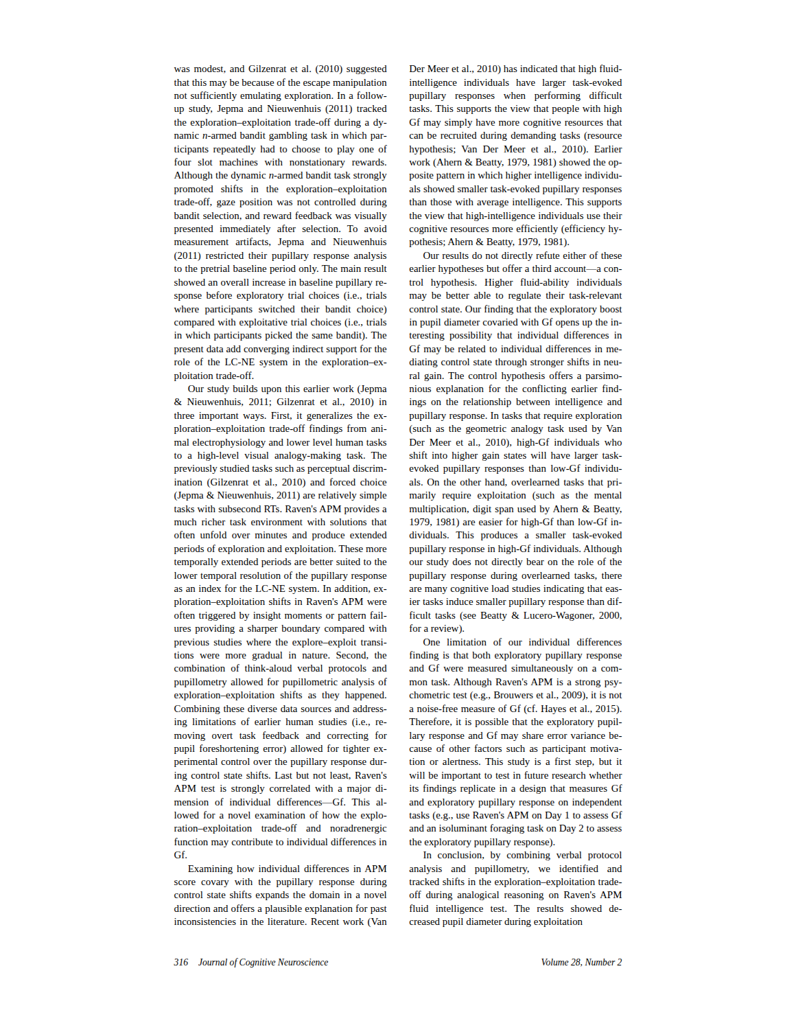was modest, and Gilzenrat et al. (2010) suggested that this may be because of the escape manipulation not sufficiently emulating exploration. In a follow-up study, Jepma and Nieuwenhuis (2011) tracked the exploration–exploitation trade-off during a dynamic n-armed bandit gambling task in which participants repeatedly had to choose to play one of four slot machines with nonstationary rewards. Although the dynamic n-armed bandit task strongly promoted shifts in the exploration–exploitation trade-off, gaze position was not controlled during bandit selection, and reward feedback was visually presented immediately after selection. To avoid measurement artifacts, Jepma and Nieuwenhuis (2011) restricted their pupillary response analysis to the pretrial baseline period only. The main result showed an overall increase in baseline pupillary response before exploratory trial choices (i.e., trials where participants switched their bandit choice) compared with exploitative trial choices (i.e., trials in which participants picked the same bandit). The present data add converging indirect support for the role of the LC-NE system in the exploration–exploitation trade-off.
Our study builds upon this earlier work (Jepma & Nieuwenhuis, 2011; Gilzenrat et al., 2010) in three important ways. First, it generalizes the exploration–exploitation trade-off findings from animal electrophysiology and lower level human tasks to a high-level visual analogy-making task. The previously studied tasks such as perceptual discrimination (Gilzenrat et al., 2010) and forced choice (Jepma & Nieuwenhuis, 2011) are relatively simple tasks with subsecond RTs. Raven's APM provides a much richer task environment with solutions that often unfold over minutes and produce extended periods of exploration and exploitation. These more temporally extended periods are better suited to the lower temporal resolution of the pupillary response as an index for the LC-NE system. In addition, exploration–exploitation shifts in Raven's APM were often triggered by insight moments or pattern failures providing a sharper boundary compared with previous studies where the explore–exploit transitions were more gradual in nature. Second, the combination of think-aloud verbal protocols and pupillometry allowed for pupillometric analysis of exploration–exploitation shifts as they happened. Combining these diverse data sources and addressing limitations of earlier human studies (i.e., removing overt task feedback and correcting for pupil foreshortening error) allowed for tighter experimental control over the pupillary response during control state shifts. Last but not least, Raven's APM test is strongly correlated with a major dimension of individual differences—Gf. This allowed for a novel examination of how the exploration–exploitation trade-off and noradrenergic function may contribute to individual differences in Gf.
Examining how individual differences in APM score covary with the pupillary response during control state shifts expands the domain in a novel direction and offers a plausible explanation for past inconsistencies in the literature. Recent work (Van Der Meer et al., 2010) has indicated that high fluid-intelligence individuals have larger task-evoked pupillary responses when performing difficult tasks. This supports the view that people with high Gf may simply have more cognitive resources that can be recruited during demanding tasks (resource hypothesis; Van Der Meer et al., 2010). Earlier work (Ahern & Beatty, 1979, 1981) showed the opposite pattern in which higher intelligence individuals showed smaller task-evoked pupillary responses than those with average intelligence. This supports the view that high-intelligence individuals use their cognitive resources more efficiently (efficiency hypothesis; Ahern & Beatty, 1979, 1981).
Our results do not directly refute either of these earlier hypotheses but offer a third account—a control hypothesis. Higher fluid-ability individuals may be better able to regulate their task-relevant control state. Our finding that the exploratory boost in pupil diameter covaried with Gf opens up the interesting possibility that individual differences in Gf may be related to individual differences in mediating control state through stronger shifts in neural gain. The control hypothesis offers a parsimonious explanation for the conflicting earlier findings on the relationship between intelligence and pupillary response. In tasks that require exploration (such as the geometric analogy task used by Van Der Meer et al., 2010), high-Gf individuals who shift into higher gain states will have larger task-evoked pupillary responses than low-Gf individuals. On the other hand, overlearned tasks that primarily require exploitation (such as the mental multiplication, digit span used by Ahern & Beatty, 1979, 1981) are easier for high-Gf than low-Gf individuals. This produces a smaller task-evoked pupillary response in high-Gf individuals. Although our study does not directly bear on the role of the pupillary response during overlearned tasks, there are many cognitive load studies indicating that easier tasks induce smaller pupillary response than difficult tasks (see Beatty & Lucero-Wagoner, 2000, for a review).
One limitation of our individual differences finding is that both exploratory pupillary response and Gf were measured simultaneously on a common task. Although Raven's APM is a strong psychometric test (e.g., Brouwers et al., 2009), it is not a noise-free measure of Gf (cf. Hayes et al., 2015). Therefore, it is possible that the exploratory pupillary response and Gf may share error variance because of other factors such as participant motivation or alertness. This study is a first step, but it will be important to test in future research whether its findings replicate in a design that measures Gf and exploratory pupillary response on independent tasks (e.g., use Raven's APM on Day 1 to assess Gf and an isoluminant foraging task on Day 2 to assess the exploratory pupillary response).
In conclusion, by combining verbal protocol analysis and pupillometry, we identified and tracked shifts in the exploration–exploitation trade-off during analogical reasoning on Raven's APM fluid intelligence test. The results showed decreased pupil diameter during exploitation
316 Journal of Cognitive Neuroscience
Volume 28, Number 2